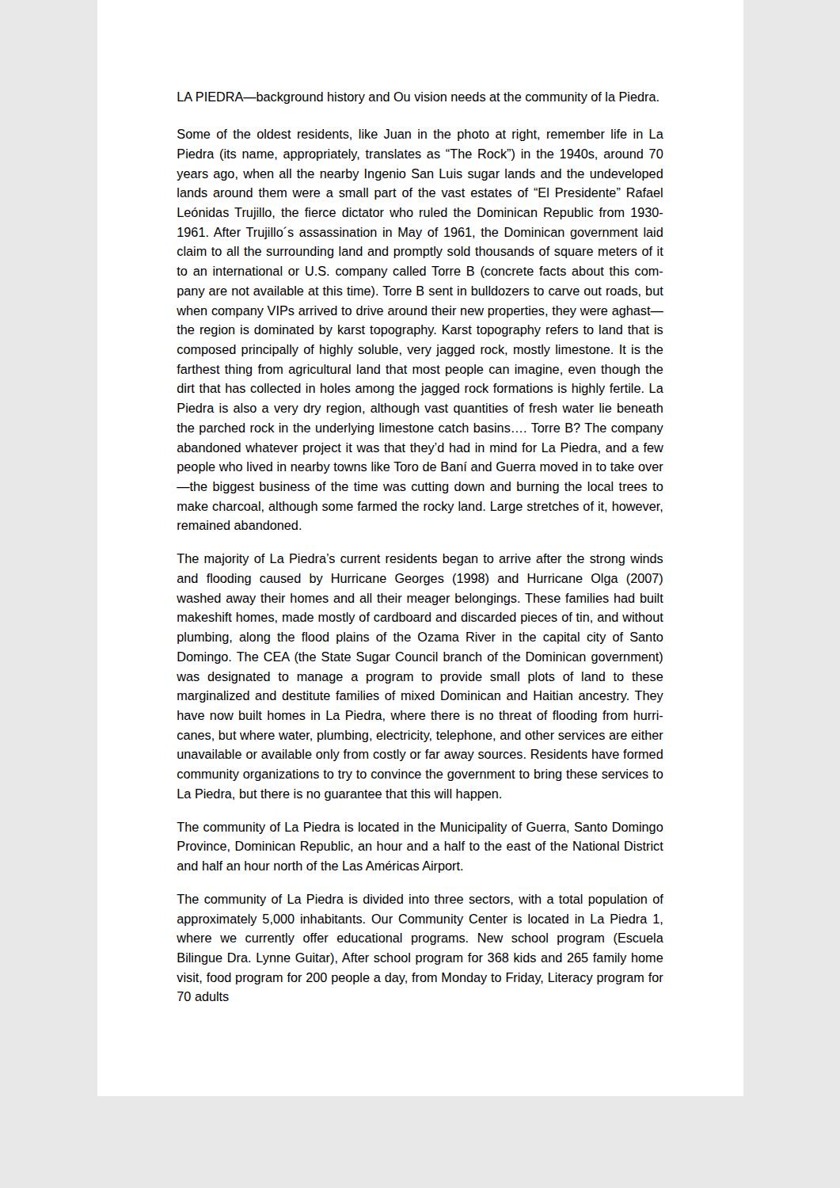LA PIEDRA—background history and Ou vision needs at the community of la Piedra.
Some of the oldest residents, like Juan in the photo at right, remember life in La Piedra (its name, appropriately, translates as “The Rock”) in the 1940s, around 70 years ago, when all the nearby Ingenio San Luis sugar lands and the undeveloped lands around them were a small part of the vast estates of “El Presidente” Rafael Leónidas Trujillo, the fierce dictator who ruled the Dominican Republic from 1930-1961. After Trujillo´s assassination in May of 1961, the Dominican government laid claim to all the surrounding land and promptly sold thousands of square meters of it to an international or U.S. company called Torre B (concrete facts about this company are not available at this time). Torre B sent in bulldozers to carve out roads, but when company VIPs arrived to drive around their new properties, they were aghast—the region is dominated by karst topography. Karst topography refers to land that is composed principally of highly soluble, very jagged rock, mostly limestone. It is the farthest thing from agricultural land that most people can imagine, even though the dirt that has collected in holes among the jagged rock formations is highly fertile. La Piedra is also a very dry region, although vast quantities of fresh water lie beneath the parched rock in the underlying limestone catch basins…. Torre B? The company abandoned whatever project it was that they’d had in mind for La Piedra, and a few people who lived in nearby towns like Toro de Baní and Guerra moved in to take over—the biggest business of the time was cutting down and burning the local trees to make charcoal, although some farmed the rocky land. Large stretches of it, however, remained abandoned.
The majority of La Piedra’s current residents began to arrive after the strong winds and flooding caused by Hurricane Georges (1998) and Hurricane Olga (2007) washed away their homes and all their meager belongings. These families had built makeshift homes, made mostly of cardboard and discarded pieces of tin, and without plumbing, along the flood plains of the Ozama River in the capital city of Santo Domingo. The CEA (the State Sugar Council branch of the Dominican government) was designated to manage a program to provide small plots of land to these marginalized and destitute families of mixed Dominican and Haitian ancestry. They have now built homes in La Piedra, where there is no threat of flooding from hurricanes, but where water, plumbing, electricity, telephone, and other services are either unavailable or available only from costly or far away sources. Residents have formed community organizations to try to convince the government to bring these services to La Piedra, but there is no guarantee that this will happen.
The community of La Piedra is located in the Municipality of Guerra, Santo Domingo Province, Dominican Republic, an hour and a half to the east of the National District and half an hour north of the Las Américas Airport.
The community of La Piedra is divided into three sectors, with a total population of approximately 5,000 inhabitants. Our Community Center is located in La Piedra 1, where we currently offer educational programs. New school program (Escuela Bilingue Dra. Lynne Guitar), After school program for 368 kids and 265 family home visit, food program for 200 people a day, from Monday to Friday, Literacy program for 70 adults